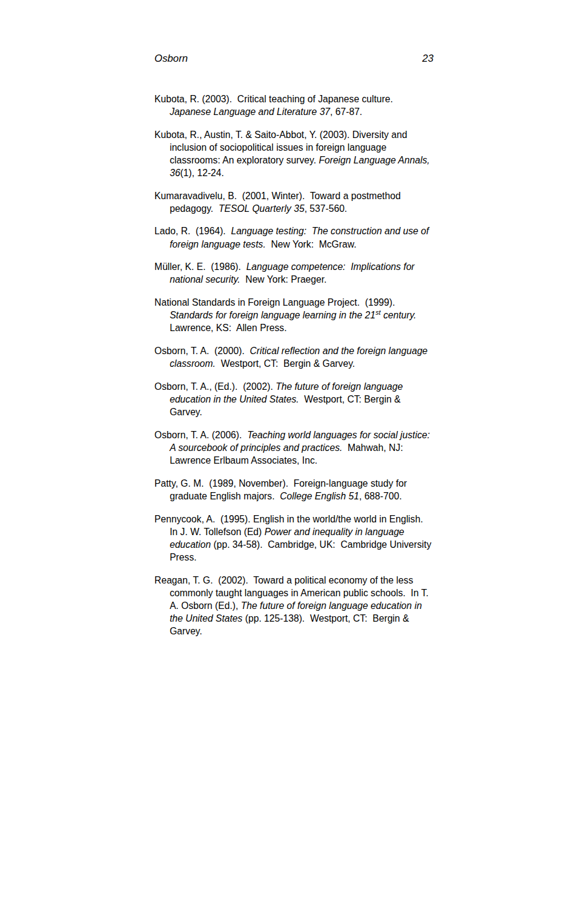Osborn 23
Kubota, R. (2003). Critical teaching of Japanese culture. Japanese Language and Literature 37, 67-87.
Kubota, R., Austin, T. & Saito-Abbot, Y. (2003). Diversity and inclusion of sociopolitical issues in foreign language classrooms: An exploratory survey. Foreign Language Annals, 36(1), 12-24.
Kumaravadivelu, B. (2001, Winter). Toward a postmethod pedagogy. TESOL Quarterly 35, 537-560.
Lado, R. (1964). Language testing: The construction and use of foreign language tests. New York: McGraw.
Müller, K. E. (1986). Language competence: Implications for national security. New York: Praeger.
National Standards in Foreign Language Project. (1999). Standards for foreign language learning in the 21st century. Lawrence, KS: Allen Press.
Osborn, T. A. (2000). Critical reflection and the foreign language classroom. Westport, CT: Bergin & Garvey.
Osborn, T. A., (Ed.). (2002). The future of foreign language education in the United States. Westport, CT: Bergin & Garvey.
Osborn, T. A. (2006). Teaching world languages for social justice: A sourcebook of principles and practices. Mahwah, NJ: Lawrence Erlbaum Associates, Inc.
Patty, G. M. (1989, November). Foreign-language study for graduate English majors. College English 51, 688-700.
Pennycook, A. (1995). English in the world/the world in English. In J. W. Tollefson (Ed) Power and inequality in language education (pp. 34-58). Cambridge, UK: Cambridge University Press.
Reagan, T. G. (2002). Toward a political economy of the less commonly taught languages in American public schools. In T. A. Osborn (Ed.), The future of foreign language education in the United States (pp. 125-138). Westport, CT: Bergin & Garvey.